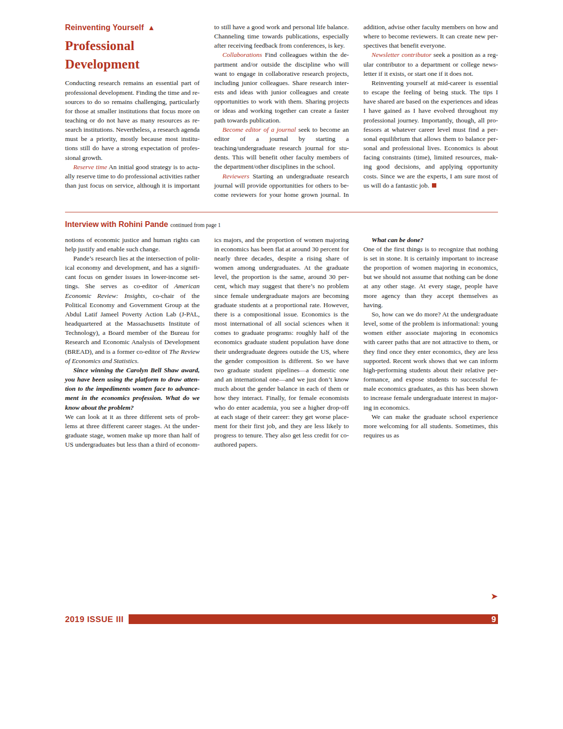Reinventing Yourself ▲
Professional Development
Conducting research remains an essential part of professional development. Finding the time and resources to do so remains challenging, particularly for those at smaller institutions that focus more on teaching or do not have as many resources as research institutions. Nevertheless, a research agenda must be a priority, mostly because most institutions still do have a strong expectation of professional growth.
Reserve time An initial good strategy is to actually reserve time to do professional activities rather than just focus on service, although it is important to still have a good work and personal life balance. Channeling time towards publications, especially after receiving feedback from conferences, is key.
Collaborations Find colleagues within the department and/or outside the discipline who will want to engage in collaborative research projects, including junior colleagues. Share research interests and ideas with junior colleagues and create opportunities to work with them. Sharing projects or ideas and working together can create a faster path towards publication.
Become editor of a journal seek to become an editor of a journal by starting a teaching/undergraduate research journal for students. This will benefit other faculty members of the department/other disciplines in the school.
Reviewers Starting an undergraduate research journal will provide opportunities for others to become reviewers for your home grown journal. In addition, advise other faculty members on how and where to become reviewers. It can create new perspectives that benefit everyone.
Newsletter contributor seek a position as a regular contributor to a department or college newsletter if it exists, or start one if it does not.
Reinventing yourself at mid-career is essential to escape the feeling of being stuck. The tips I have shared are based on the experiences and ideas I have gained as I have evolved throughout my professional journey. Importantly, though, all professors at whatever career level must find a personal equilibrium that allows them to balance personal and professional lives. Economics is about facing constraints (time), limited resources, making good decisions, and applying opportunity costs. Since we are the experts, I am sure most of us will do a fantastic job.
Interview with Rohini Pande continued from page 1
notions of economic justice and human rights can help justify and enable such change.
Pande’s research lies at the intersection of political economy and development, and has a significant focus on gender issues in lower-income settings. She serves as co-editor of American Economic Review: Insights, co-chair of the Political Economy and Government Group at the Abdul Latif Jameel Poverty Action Lab (J-PAL, headquartered at the Massachusetts Institute of Technology), a Board member of the Bureau for Research and Economic Analysis of Development (BREAD), and is a former co-editor of The Review of Economics and Statistics.
Since winning the Carolyn Bell Shaw award, you have been using the platform to draw attention to the impediments women face to advancement in the economics profession. What do we know about the problem?
We can look at it as three different sets of problems at three different career stages. At the undergraduate stage, women make up more than half of US undergraduates but less than a third of economics majors, and the proportion of women majoring in economics has been flat at around 30 percent for nearly three decades, despite a rising share of women among undergraduates. At the graduate level, the proportion is the same, around 30 percent, which may suggest that there’s no problem since female undergraduate majors are becoming graduate students at a proportional rate. However, there is a compositional issue. Economics is the most international of all social sciences when it comes to graduate programs: roughly half of the economics graduate student population have done their undergraduate degrees outside the US, where the gender composition is different. So we have two graduate student pipelines—a domestic one and an international one—and we just don’t know much about the gender balance in each of them or how they interact. Finally, for female economists who do enter academia, you see a higher drop-off at each stage of their career: they get worse placement for their first job, and they are less likely to progress to tenure. They also get less credit for co-authored papers.
What can be done?
One of the first things is to recognize that nothing is set in stone. It is certainly important to increase the proportion of women majoring in economics, but we should not assume that nothing can be done at any other stage. At every stage, people have more agency than they accept themselves as having.
So, how can we do more? At the undergraduate level, some of the problem is informational: young women either associate majoring in economics with career paths that are not attractive to them, or they find once they enter economics, they are less supported. Recent work shows that we can inform high-performing students about their relative performance, and expose students to successful female economics graduates, as this has been shown to increase female undergraduate interest in majoring in economics.
We can make the graduate school experience more welcoming for all students. Sometimes, this requires us as
➤
2019 ISSUE III
9